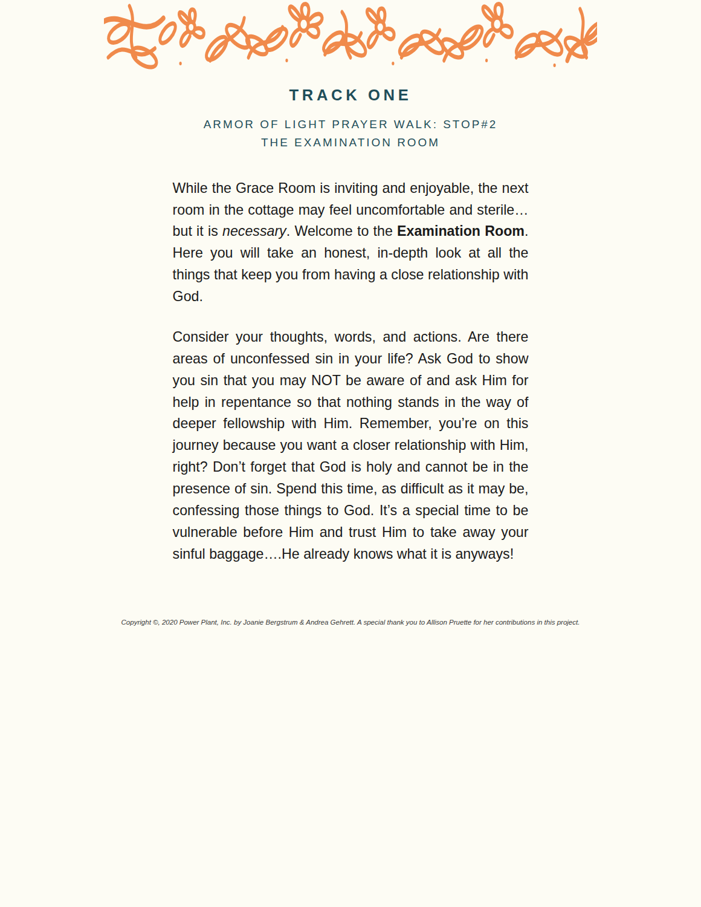Track One
Armor of Light Prayer Walk: Stop#2
The Examination Room
While the Grace Room is inviting and enjoyable, the next room in the cottage may feel uncomfortable and sterile… but it is necessary. Welcome to the Examination Room. Here you will take an honest, in-depth look at all the things that keep you from having a close relationship with God.
Consider your thoughts, words, and actions. Are there areas of unconfessed sin in your life? Ask God to show you sin that you may NOT be aware of and ask Him for help in repentance so that nothing stands in the way of deeper fellowship with Him. Remember, you’re on this journey because you want a closer relationship with Him, right? Don’t forget that God is holy and cannot be in the presence of sin. Spend this time, as difficult as it may be, confessing those things to God. It’s a special time to be vulnerable before Him and trust Him to take away your sinful baggage….He already knows what it is anyways!
Copyright ©, 2020 Power Plant, Inc. by Joanie Bergstrum & Andrea Gehrett. A special thank you to Allison Pruette for her contributions in this project.